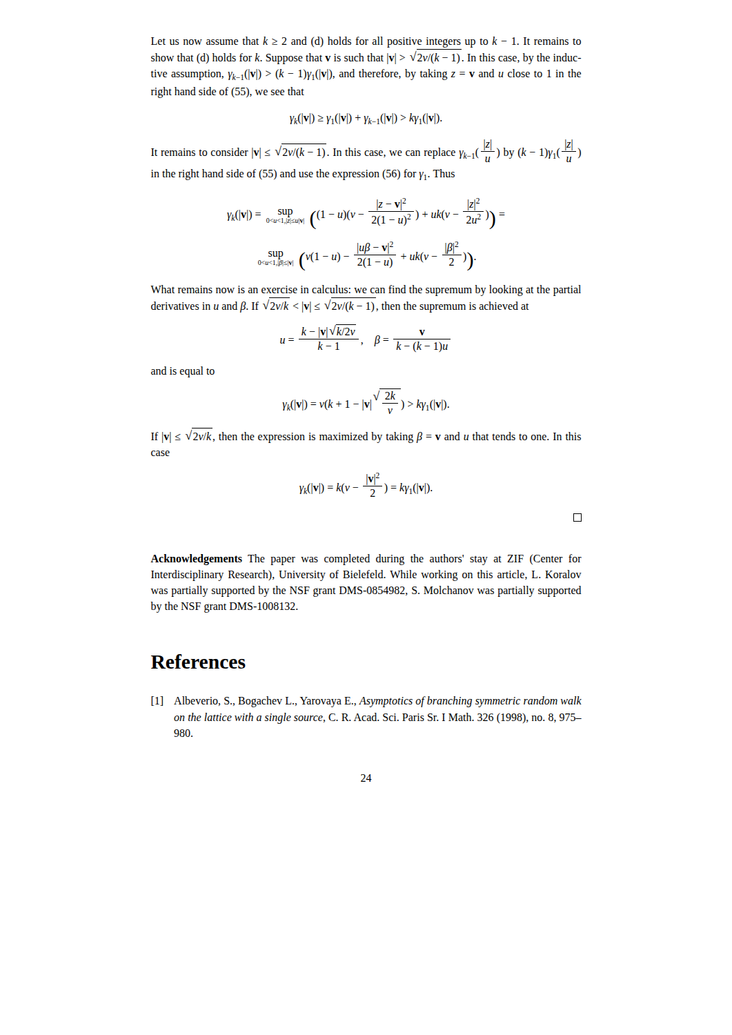Let us now assume that k ≥ 2 and (d) holds for all positive integers up to k − 1. It remains to show that (d) holds for k. Suppose that v is such that |v| > 2v/(k − 1). In this case, by the inductive assumption, γk−1(|v|) > (k − 1)γ 1(|v|), and therefore, by taking z = v and u close to 1 in the right hand side of (55), we see that
γk(|v|) ≥ γ 1(|v|) + γk−1(|v|) > kγ 1(|v|).
It remains to consider |v| ≤ 2v/(k − 1). In this case, we can replace γk−1(|z|u) by (k − 1)γ 1(|z|u) in the right hand side of (55) and use the expression (56) for γ 1. Thus
γk(|v|) = sup 0<u<1,|z|≤u|v| ((1 − u)(v − |z − v|22(1 − u)2) + uk(v − |z|22u 2)) =
sup 0<u<1,|β|≤|v| (v(1 − u) − |uβ − v|22(1 − u) + uk(v − |β|22)).
What remains now is an exercise in calculus: we can find the supremum by looking at the partial derivatives in u and β. If 2v/k < |v| ≤ 2v/(k − 1), then the supremum is achieved at
u = k − |v|k/2v k − 1, β = vk − (k − 1)u
and is equal to
γk(|v|) = v(k + 1 − |v|2k v) > kγ 1(|v|).
If |v| ≤ 2v/k, then the expression is maximized by taking β = v and u that tends to one. In this case
γk(|v|) = k(v − |v|22) = kγ 1(|v|).
Acknowledgements The paper was completed during the authors' stay at ZIF (Center for Interdisciplinary Research), University of Bielefeld. While working on this article, L. Koralov was partially supported by the NSF grant DMS-0854982, S. Molchanov was partially supported by the NSF grant DMS-1008132.
References
[1] Albeverio, S., Bogachev L., Yarovaya E., Asymptotics of branching symmetric random walk on the lattice with a single source, C. R. Acad. Sci. Paris Sr. I Math. 326 (1998), no. 8, 975–980.
24